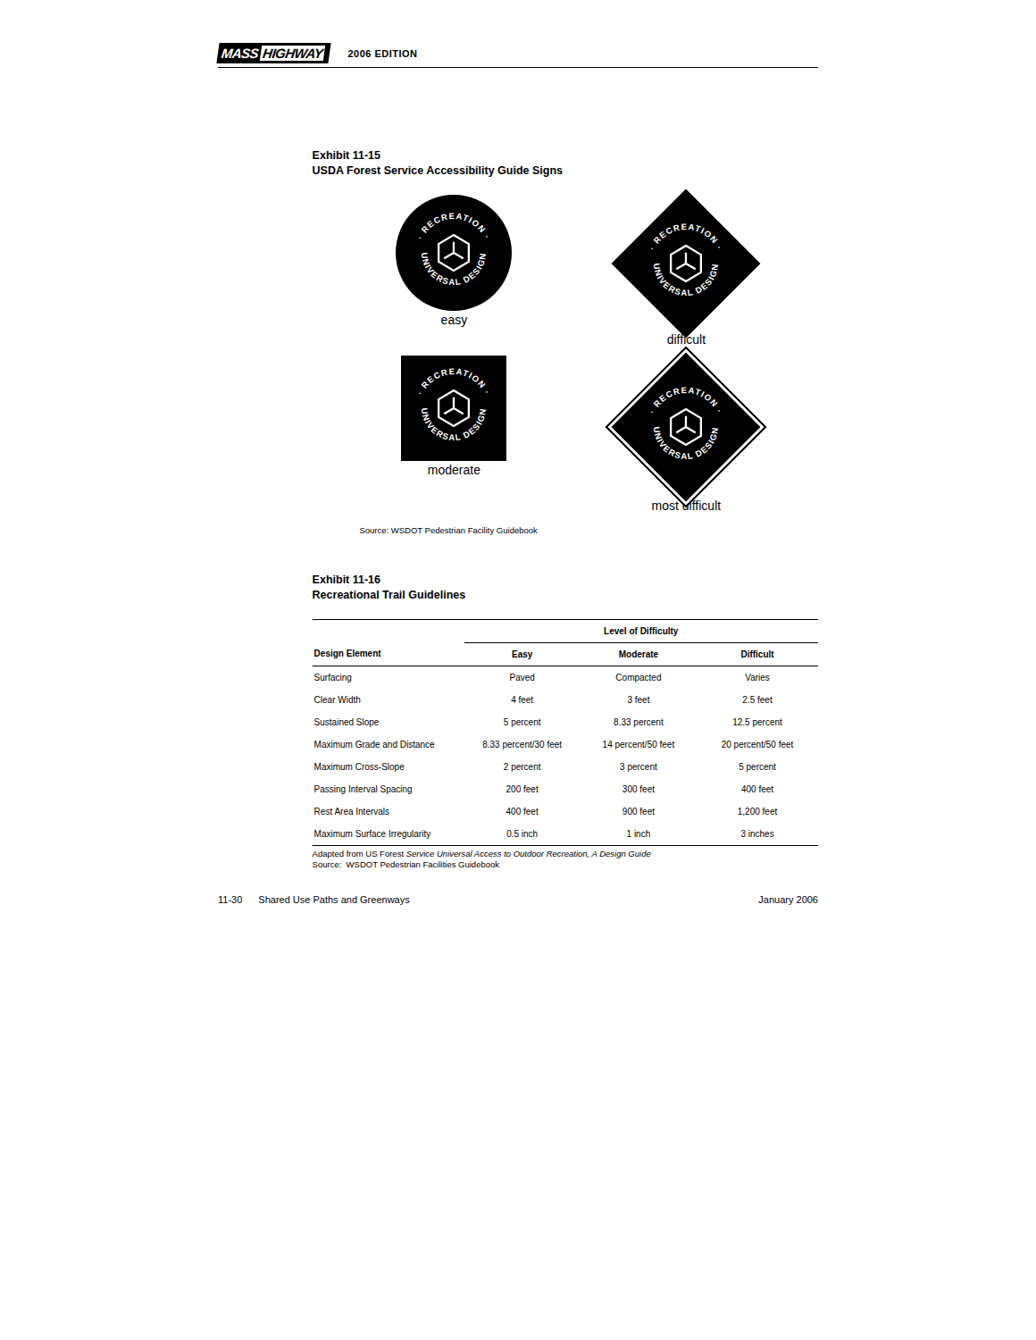MASS HIGHWAY
2006 EDITION
Exhibit 11-15
USDA Forest Service Accessibility Guide Signs
· RECREATION · UNIVERSAL DESIGN
easy
· RECREATION · UNIVERSAL DESIGN
difficult
· RECREATION · UNIVERSAL DESIGN
moderate
· RECREATION · UNIVERSAL DESIGN
most difficult
Source: WSDOT Pedestrian Facility Guidebook
Exhibit 11-16
Recreational Trail Guidelines
| | Level of Difficulty |
| --- | --- |
| Design Element | Easy | Moderate | Difficult |
| Surfacing | Paved | Compacted | Varies |
| Clear Width | 4 feet | 3 feet | 2.5 feet |
| Sustained Slope | 5 percent | 8.33 percent | 12.5 percent |
| Maximum Grade and Distance | 8.33 percent/30 feet | 14 percent/50 feet | 20 percent/50 feet |
| Maximum Cross-Slope | 2 percent | 3 percent | 5 percent |
| Passing Interval Spacing | 200 feet | 300 feet | 400 feet |
| Rest Area Intervals | 400 feet | 900 feet | 1,200 feet |
| Maximum Surface Irregularity | 0.5 inch | 1 inch | 3 inches |
Adapted from US Forest Service Universal Access to Outdoor Recreation, A Design Guide
Source: WSDOT Pedestrian Facilities Guidebook
11-30 Shared Use Paths and Greenways
January 2006